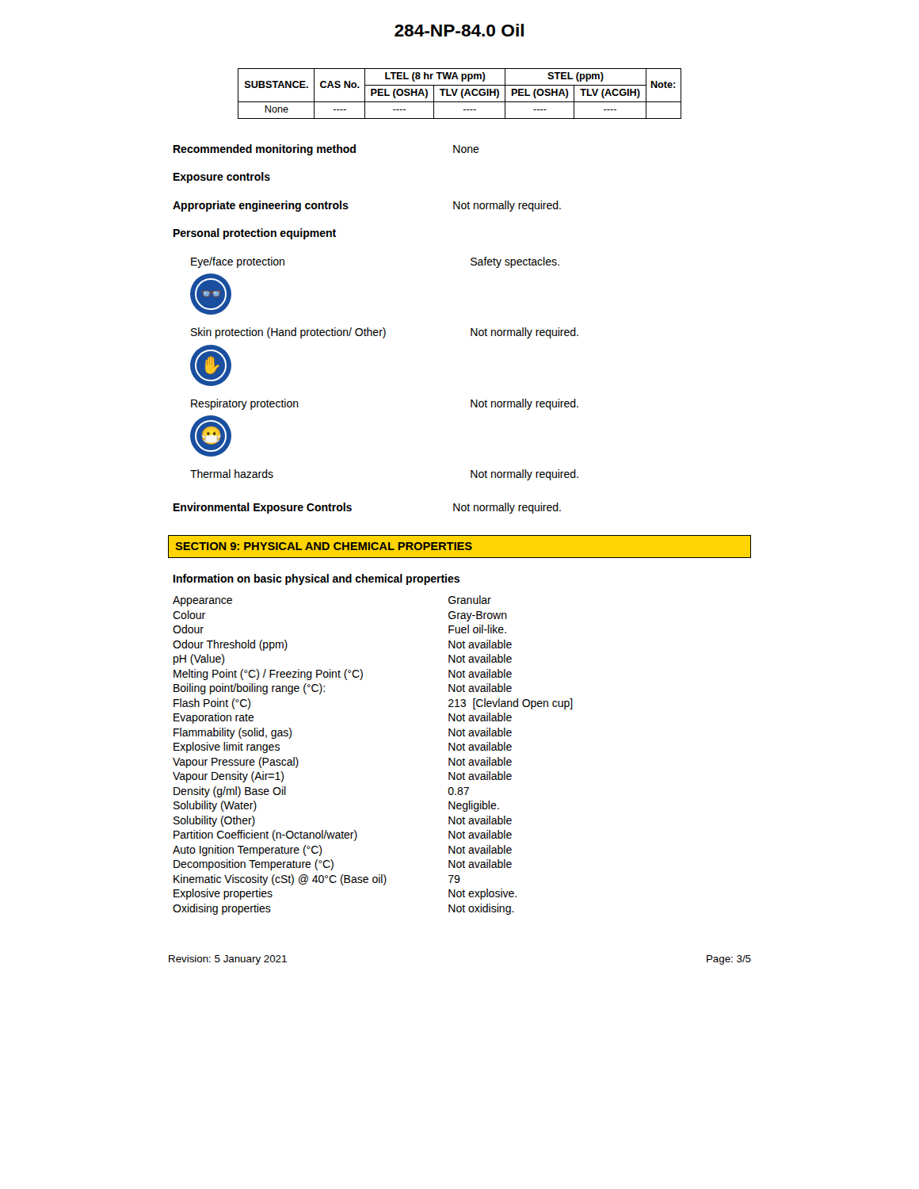284-NP-84.0 Oil
| SUBSTANCE. | CAS No. | LTEL (8 hr TWA ppm) | STEL (ppm) | Note: |
| --- | --- | --- | --- | --- |
| PEL (OSHA) | TLV (ACGIH) | PEL (OSHA) | TLV (ACGIH) |
| None | ---- | ---- | ---- | ---- | ---- | |
Recommended monitoring method
None
Exposure controls
Appropriate engineering controls
Not normally required.
Personal protection equipment
Eye/face protection
Safety spectacles.
👓
Skin protection (Hand protection/ Other)
Not normally required.
✋
Respiratory protection
Not normally required.
😷
Thermal hazards
Not normally required.
Environmental Exposure Controls
Not normally required.
SECTION 9: PHYSICAL AND CHEMICAL PROPERTIES
Information on basic physical and chemical properties
| Appearance | Granular |
| Colour | Gray-Brown |
| Odour | Fuel oil-like. |
| Odour Threshold (ppm) | Not available |
| pH (Value) | Not available |
| Melting Point (°C) / Freezing Point (°C) | Not available |
| Boiling point/boiling range (°C): | Not available |
| Flash Point (°C) | 213 [Clevland Open cup] |
| Evaporation rate | Not available |
| Flammability (solid, gas) | Not available |
| Explosive limit ranges | Not available |
| Vapour Pressure (Pascal) | Not available |
| Vapour Density (Air=1) | Not available |
| Density (g/ml) Base Oil | 0.87 |
| Solubility (Water) | Negligible. |
| Solubility (Other) | Not available |
| Partition Coefficient (n-Octanol/water) | Not available |
| Auto Ignition Temperature (°C) | Not available |
| Decomposition Temperature (°C) | Not available |
| Kinematic Viscosity (cSt) @ 40°C (Base oil) | 79 |
| Explosive properties | Not explosive. |
| Oxidising properties | Not oxidising. |
Revision: 5 January 2021
Page: 3/5